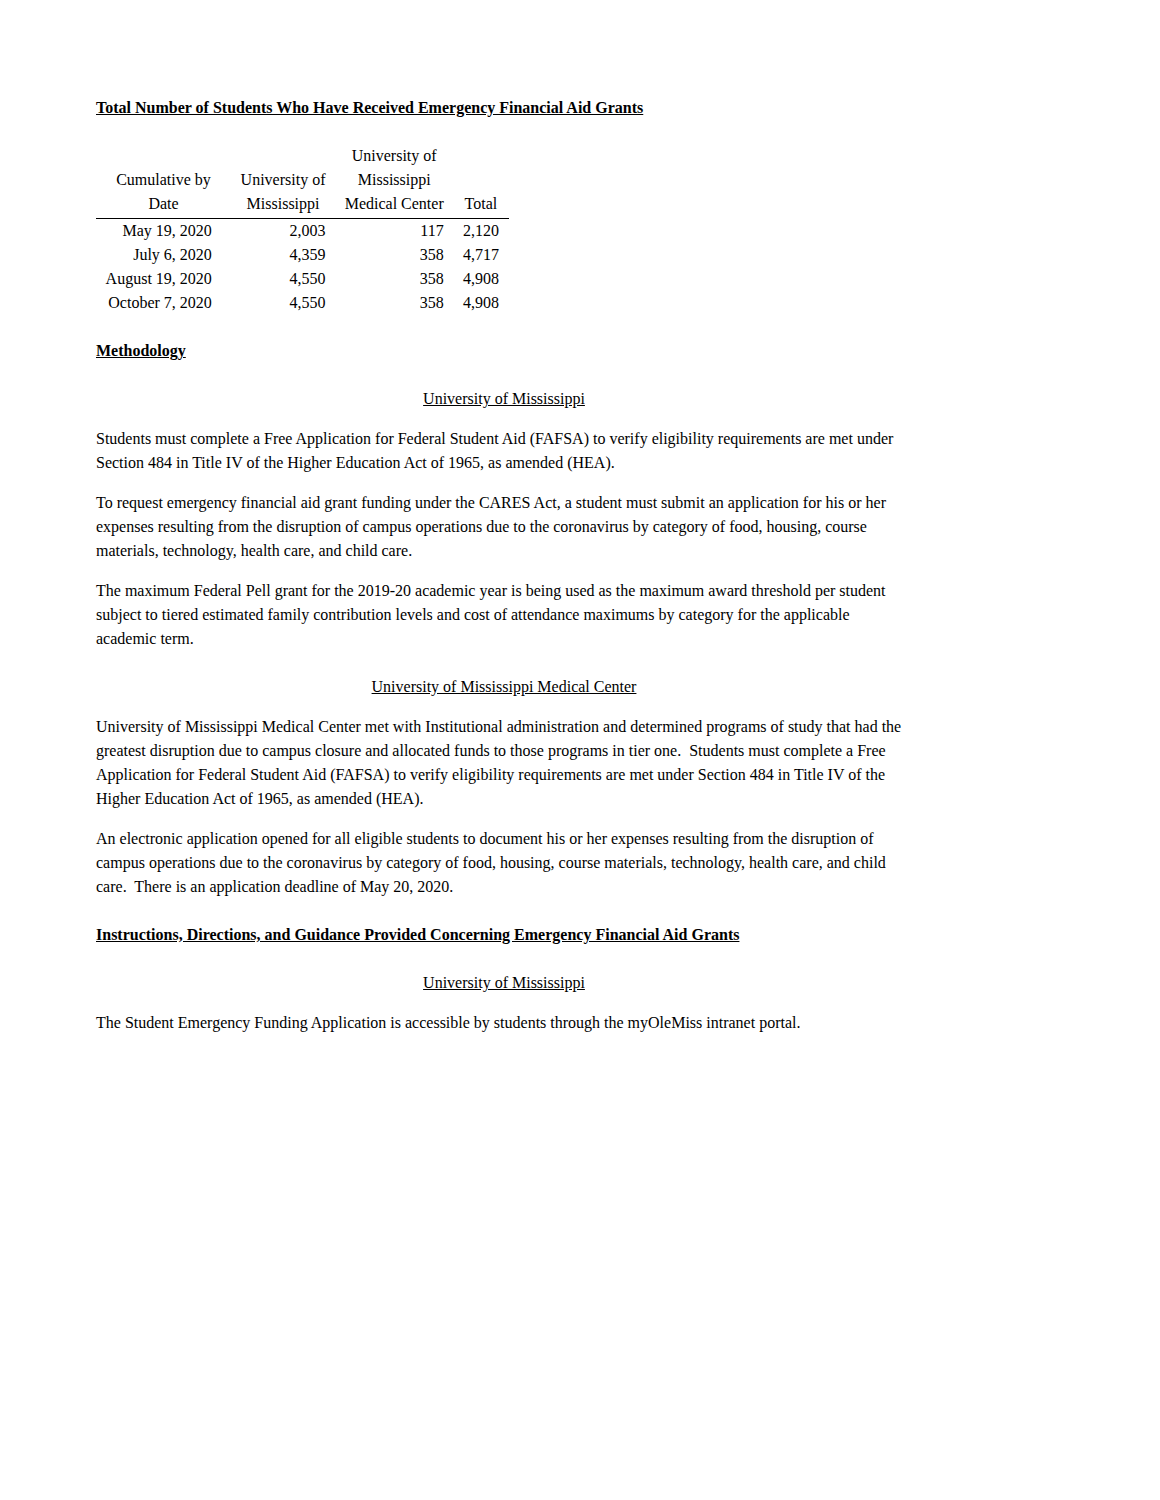Total Number of Students Who Have Received Emergency Financial Aid Grants
| Cumulative by Date | University of Mississippi | University of Mississippi Medical Center | Total |
| --- | --- | --- | --- |
| May 19, 2020 | 2,003 | 117 | 2,120 |
| July 6, 2020 | 4,359 | 358 | 4,717 |
| August 19, 2020 | 4,550 | 358 | 4,908 |
| October 7, 2020 | 4,550 | 358 | 4,908 |
Methodology
University of Mississippi
Students must complete a Free Application for Federal Student Aid (FAFSA) to verify eligibility requirements are met under Section 484 in Title IV of the Higher Education Act of 1965, as amended (HEA).
To request emergency financial aid grant funding under the CARES Act, a student must submit an application for his or her expenses resulting from the disruption of campus operations due to the coronavirus by category of food, housing, course materials, technology, health care, and child care.
The maximum Federal Pell grant for the 2019-20 academic year is being used as the maximum award threshold per student subject to tiered estimated family contribution levels and cost of attendance maximums by category for the applicable academic term.
University of Mississippi Medical Center
University of Mississippi Medical Center met with Institutional administration and determined programs of study that had the greatest disruption due to campus closure and allocated funds to those programs in tier one. Students must complete a Free Application for Federal Student Aid (FAFSA) to verify eligibility requirements are met under Section 484 in Title IV of the Higher Education Act of 1965, as amended (HEA).
An electronic application opened for all eligible students to document his or her expenses resulting from the disruption of campus operations due to the coronavirus by category of food, housing, course materials, technology, health care, and child care. There is an application deadline of May 20, 2020.
Instructions, Directions, and Guidance Provided Concerning Emergency Financial Aid Grants
University of Mississippi
The Student Emergency Funding Application is accessible by students through the myOleMiss intranet portal.